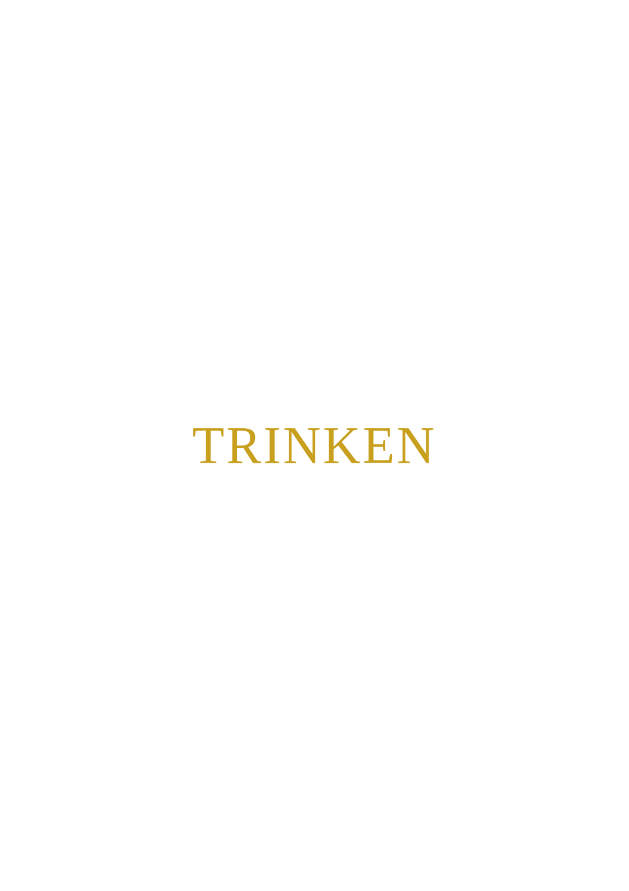TRINKEN